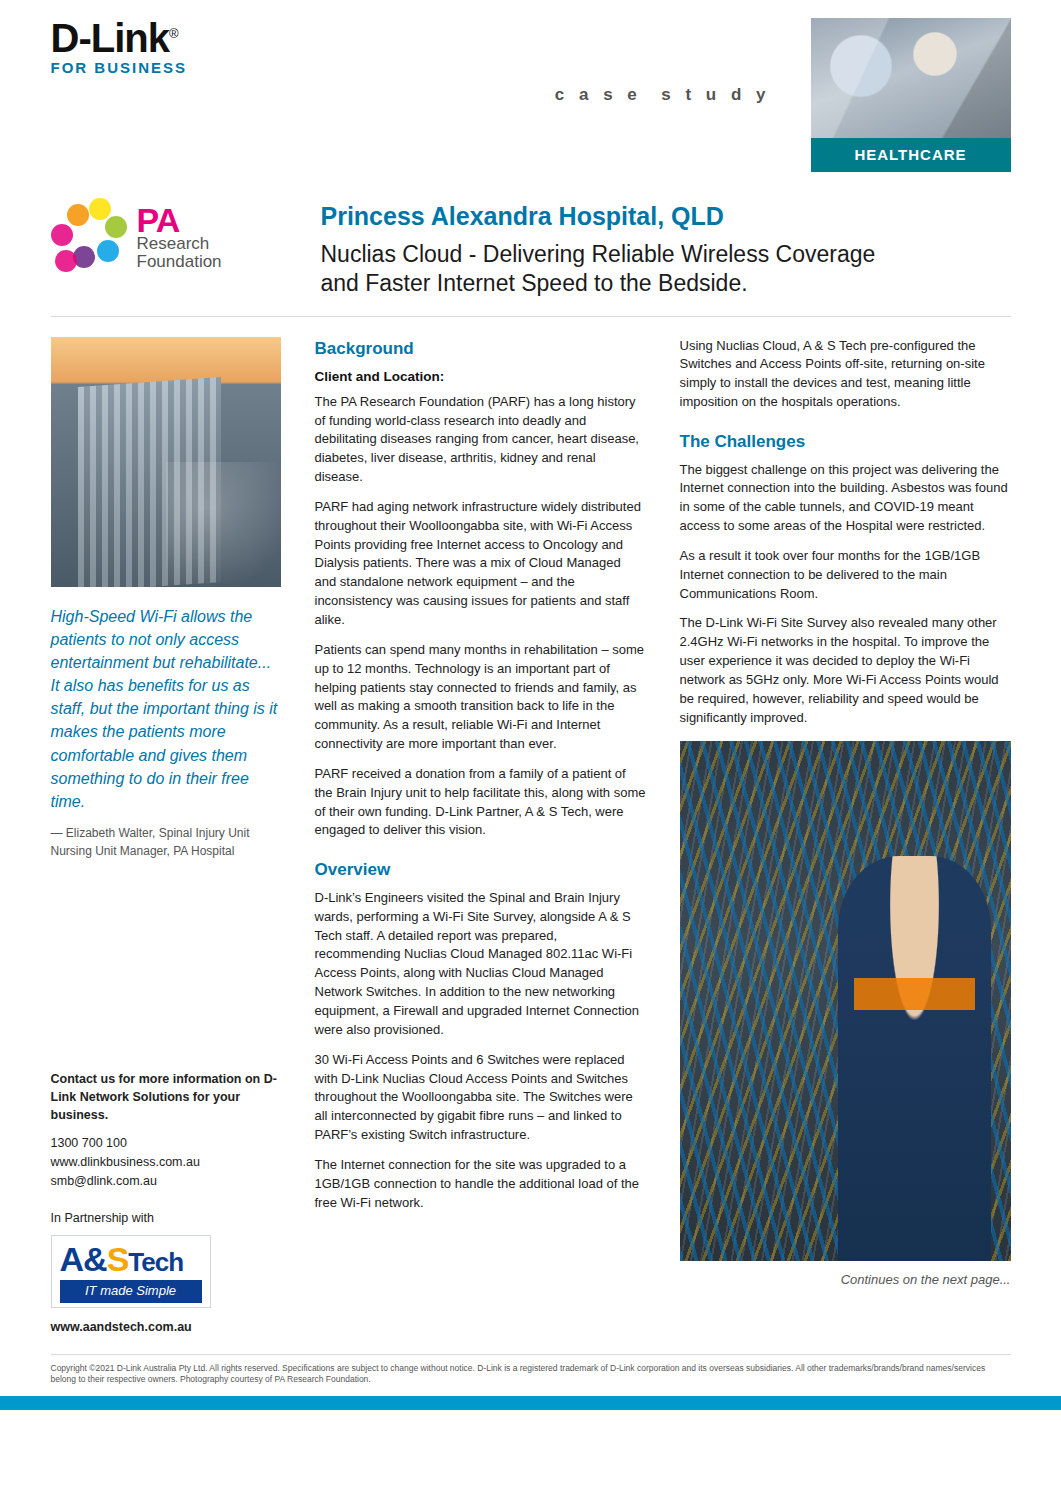D-Link®
FOR BUSINESS
c a s e s t u d y
HEALTHCARE
PA Research Foundation
Princess Alexandra Hospital, QLD
Nuclias Cloud - Delivering Reliable Wireless Coverage
and Faster Internet Speed to the Bedside.
High-Speed Wi-Fi allows the patients to not only access entertainment but rehabilitate... It also has benefits for us as staff, but the important thing is it makes the patients more comfortable and gives them something to do in their free time.
— Elizabeth Walter, Spinal Injury Unit Nursing Unit Manager, PA Hospital
Contact us for more information on D-Link Network Solutions for your business.
1300 700 100
www.dlinkbusiness.com.au
smb@dlink.com.au
In Partnership with
A&STech
IT made Simple
www.aandstech.com.au
Background
Client and Location:
The PA Research Foundation (PARF) has a long history of funding world-class research into deadly and debilitating diseases ranging from cancer, heart disease, diabetes, liver disease, arthritis, kidney and renal disease.
PARF had aging network infrastructure widely distributed throughout their Woolloongabba site, with Wi-Fi Access Points providing free Internet access to Oncology and Dialysis patients. There was a mix of Cloud Managed and standalone network equipment – and the inconsistency was causing issues for patients and staff alike.
Patients can spend many months in rehabilitation – some up to 12 months. Technology is an important part of helping patients stay connected to friends and family, as well as making a smooth transition back to life in the community. As a result, reliable Wi-Fi and Internet connectivity are more important than ever.
PARF received a donation from a family of a patient of the Brain Injury unit to help facilitate this, along with some of their own funding. D-Link Partner, A & S Tech, were engaged to deliver this vision.
Overview
D-Link’s Engineers visited the Spinal and Brain Injury wards, performing a Wi-Fi Site Survey, alongside A & S Tech staff. A detailed report was prepared, recommending Nuclias Cloud Managed 802.11ac Wi-Fi Access Points, along with Nuclias Cloud Managed Network Switches. In addition to the new networking equipment, a Firewall and upgraded Internet Connection were also provisioned.
30 Wi-Fi Access Points and 6 Switches were replaced with D-Link Nuclias Cloud Access Points and Switches throughout the Woolloongabba site. The Switches were all interconnected by gigabit fibre runs – and linked to PARF’s existing Switch infrastructure.
The Internet connection for the site was upgraded to a 1GB/1GB connection to handle the additional load of the free Wi-Fi network.
Using Nuclias Cloud, A & S Tech pre-configured the Switches and Access Points off-site, returning on-site simply to install the devices and test, meaning little imposition on the hospitals operations.
The Challenges
The biggest challenge on this project was delivering the Internet connection into the building. Asbestos was found in some of the cable tunnels, and COVID-19 meant access to some areas of the Hospital were restricted.
As a result it took over four months for the 1GB/1GB Internet connection to be delivered to the main Communications Room.
The D-Link Wi-Fi Site Survey also revealed many other 2.4GHz Wi-Fi networks in the hospital. To improve the user experience it was decided to deploy the Wi-Fi network as 5GHz only. More Wi-Fi Access Points would be required, however, reliability and speed would be significantly improved.
Continues on the next page...
Copyright ©2021 D-Link Australia Pty Ltd. All rights reserved. Specifications are subject to change without notice. D-Link is a registered trademark of D-Link corporation and its overseas subsidiaries. All other trademarks/brands/brand names/services belong to their respective owners. Photography courtesy of PA Research Foundation.